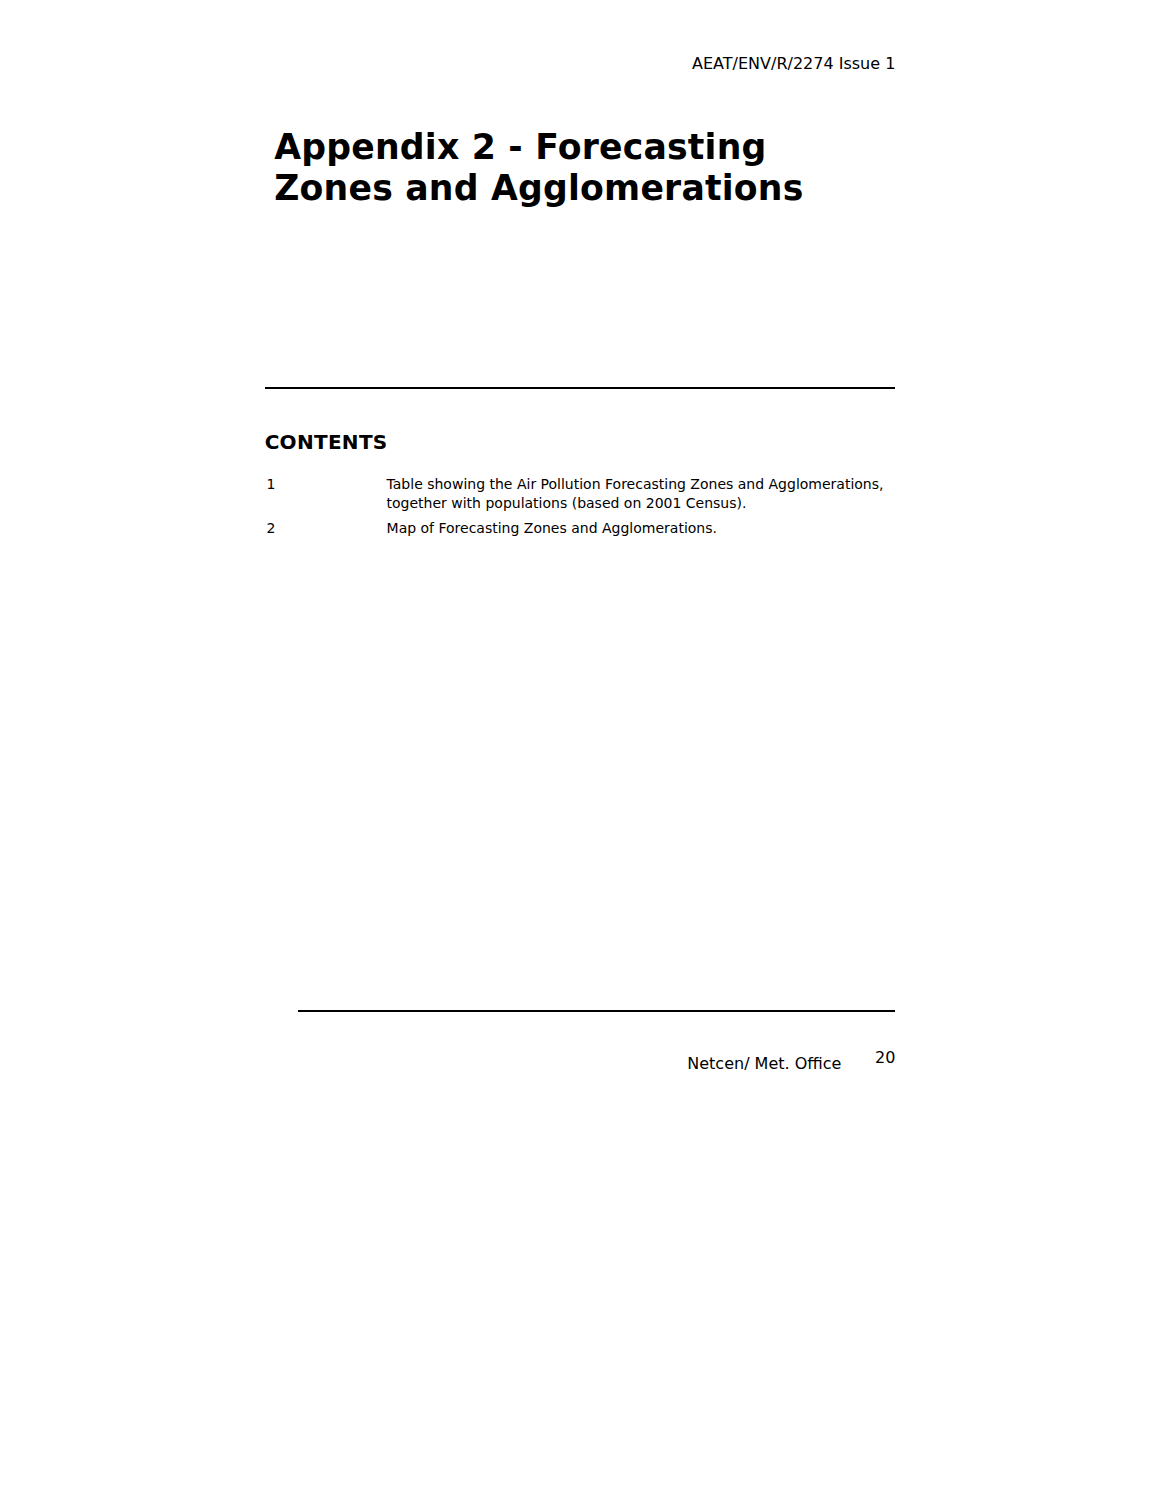AEAT/ENV/R/2274 Issue 1
Appendix 2 - Forecasting
Zones and Agglomerations
CONTENTS
| 1 | Table showing the Air Pollution Forecasting Zones and Agglomerations, together with populations (based on 2001 Census). |
| 2 | Map of Forecasting Zones and Agglomerations. |
Netcen/ Met. Office 20